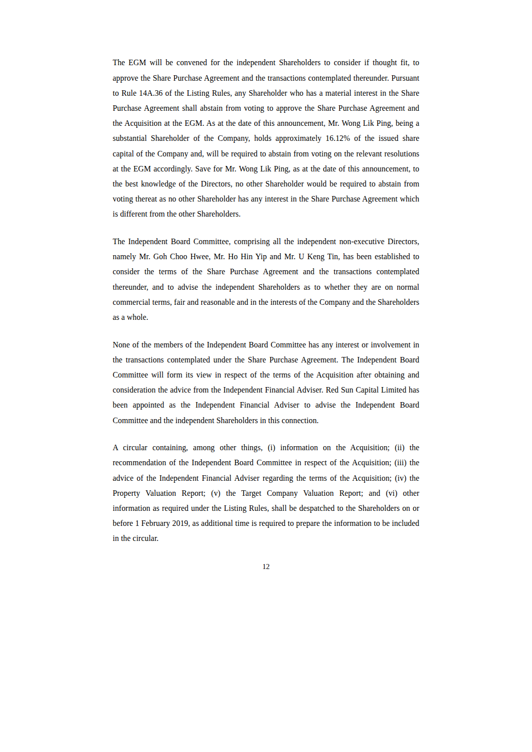The EGM will be convened for the independent Shareholders to consider if thought fit, to approve the Share Purchase Agreement and the transactions contemplated thereunder. Pursuant to Rule 14A.36 of the Listing Rules, any Shareholder who has a material interest in the Share Purchase Agreement shall abstain from voting to approve the Share Purchase Agreement and the Acquisition at the EGM. As at the date of this announcement, Mr. Wong Lik Ping, being a substantial Shareholder of the Company, holds approximately 16.12% of the issued share capital of the Company and, will be required to abstain from voting on the relevant resolutions at the EGM accordingly. Save for Mr. Wong Lik Ping, as at the date of this announcement, to the best knowledge of the Directors, no other Shareholder would be required to abstain from voting thereat as no other Shareholder has any interest in the Share Purchase Agreement which is different from the other Shareholders.
The Independent Board Committee, comprising all the independent non-executive Directors, namely Mr. Goh Choo Hwee, Mr. Ho Hin Yip and Mr. U Keng Tin, has been established to consider the terms of the Share Purchase Agreement and the transactions contemplated thereunder, and to advise the independent Shareholders as to whether they are on normal commercial terms, fair and reasonable and in the interests of the Company and the Shareholders as a whole.
None of the members of the Independent Board Committee has any interest or involvement in the transactions contemplated under the Share Purchase Agreement. The Independent Board Committee will form its view in respect of the terms of the Acquisition after obtaining and consideration the advice from the Independent Financial Adviser. Red Sun Capital Limited has been appointed as the Independent Financial Adviser to advise the Independent Board Committee and the independent Shareholders in this connection.
A circular containing, among other things, (i) information on the Acquisition; (ii) the recommendation of the Independent Board Committee in respect of the Acquisition; (iii) the advice of the Independent Financial Adviser regarding the terms of the Acquisition; (iv) the Property Valuation Report; (v) the Target Company Valuation Report; and (vi) other information as required under the Listing Rules, shall be despatched to the Shareholders on or before 1 February 2019, as additional time is required to prepare the information to be included in the circular.
12